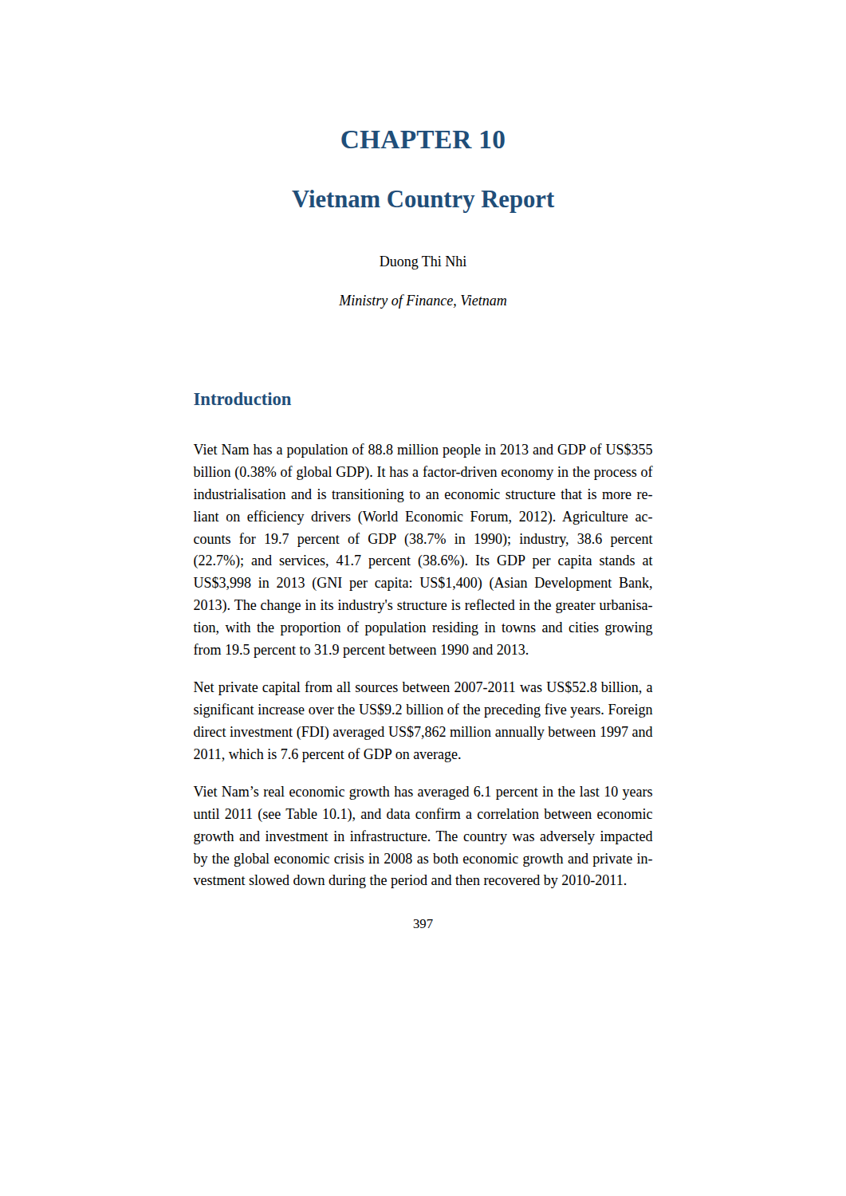CHAPTER 10
Vietnam Country Report
Duong Thi Nhi
Ministry of Finance, Vietnam
Introduction
Viet Nam has a population of 88.8 million people in 2013 and GDP of US$355 billion (0.38% of global GDP). It has a factor-driven economy in the process of industrialisation and is transitioning to an economic structure that is more reliant on efficiency drivers (World Economic Forum, 2012). Agriculture accounts for 19.7 percent of GDP (38.7% in 1990); industry, 38.6 percent (22.7%); and services, 41.7 percent (38.6%). Its GDP per capita stands at US$3,998 in 2013 (GNI per capita: US$1,400) (Asian Development Bank, 2013). The change in its industry's structure is reflected in the greater urbanisation, with the proportion of population residing in towns and cities growing from 19.5 percent to 31.9 percent between 1990 and 2013.
Net private capital from all sources between 2007-2011 was US$52.8 billion, a significant increase over the US$9.2 billion of the preceding five years. Foreign direct investment (FDI) averaged US$7,862 million annually between 1997 and 2011, which is 7.6 percent of GDP on average.
Viet Nam’s real economic growth has averaged 6.1 percent in the last 10 years until 2011 (see Table 10.1), and data confirm a correlation between economic growth and investment in infrastructure. The country was adversely impacted by the global economic crisis in 2008 as both economic growth and private investment slowed down during the period and then recovered by 2010-2011.
397